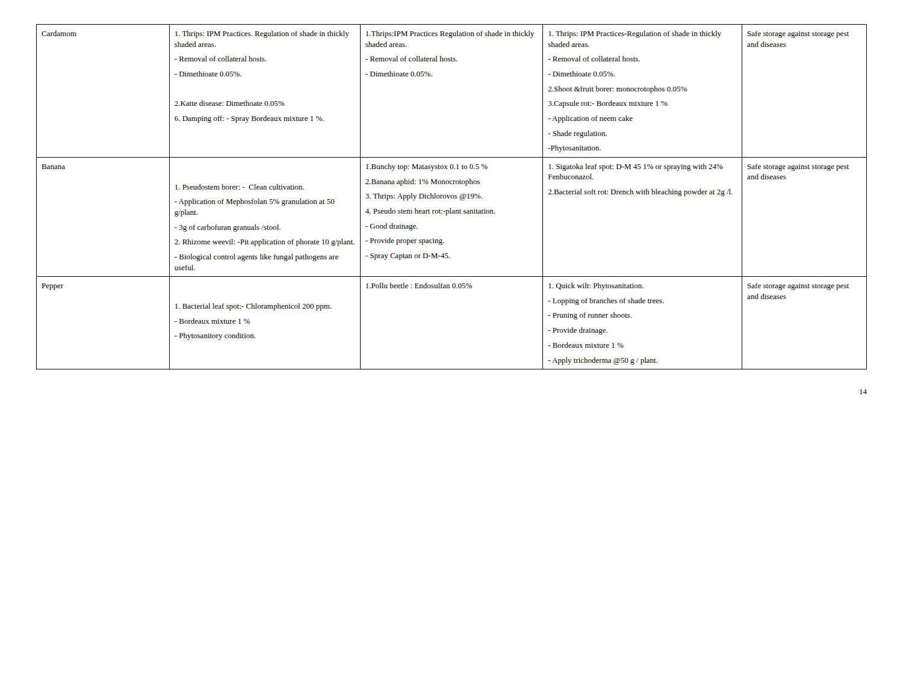| Cardamom | 1. Thrips: IPM Practices. Regulation of shade in thickly shaded areas. - Removal of collateral hosts. - Dimethioate 0.05%. 2.Katte disease: Dimethoate 0.05% 6. Damping off: - Spray Bordeaux mixture 1 %. | 1.Thrips:IPM Practices Regulation of shade in thickly shaded areas. - Removal of collateral hosts. - Dimethioate 0.05%. | 1. Thrips: IPM Practices-Regulation of shade in thickly shaded areas. - Removal of collateral hosts. - Dimethioate 0.05%. 2.Shoot &fruit borer: monocrotophos 0.05% 3.Capsule rot:- Bordeaux mixture 1 % - Application of neem cake - Shade regulation. -Phytosanitation. | Safe storage against storage pest and diseases |
| Banana | 1. Pseudostem borer: - Clean cultivation. - Application of Mephosfolan 5% granulation at 50 g/plant. - 3g of carbofuran granuals /stool. 2. Rhizome weevil: -Pit application of phorate 10 g/plant. - Biological control agents like fungal pathogens are useful. | 1.Bunchy top: Matasystox 0.1 to 0.5 % 2.Banana aphid: 1% Monocrotophos 3. Thrips: Apply Dichlorovos @19%. 4. Pseudo stem heart rot:-plant sanitation. - Good drainage. - Provide proper spacing. - Spray Captan or D-M-45. | 1. Sigatoka leaf spot: D-M 45 1% or spraying with 24% Fenbuconazol. 2.Bacterial soft rot: Drench with bleaching powder at 2g /l. | Safe storage against storage pest and diseases |
| Pepper | 1. Bacterial leaf spot:- Chloramphenicol 200 ppm. - Bordeaux mixture 1 % - Phytosanitory condition. | 1.Pollu beetle : Endosulfan 0.05% | 1. Quick wilt: Phytosanitation. - Lopping of branches of shade trees. - Pruning of runner shoots. - Provide drainage. - Bordeaux mixture 1 % - Apply trichoderma @50 g / plant. | Safe storage against storage pest and diseases |
14